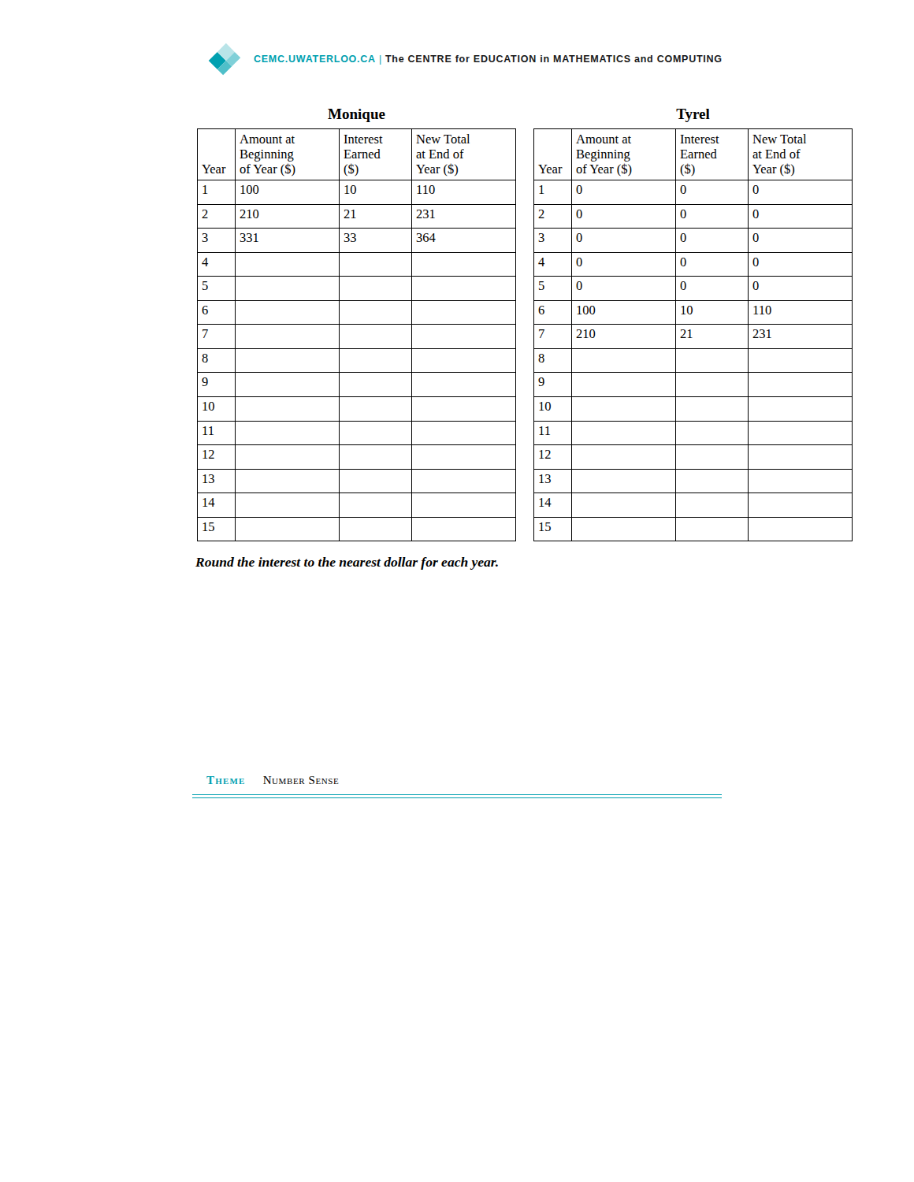CEMC.UWATERLOO.CA|The CENTRE for EDUCATION in MATHEMATICS and COMPUTING
Monique
| Year | Amount at Beginning of Year ($) | Interest Earned ($) | New Total at End of Year ($) |
| --- | --- | --- | --- |
| 1 | 100 | 10 | 110 |
| 2 | 210 | 21 | 231 |
| 3 | 331 | 33 | 364 |
| 4 | | | |
| 5 | | | |
| 6 | | | |
| 7 | | | |
| 8 | | | |
| 9 | | | |
| 10 | | | |
| 11 | | | |
| 12 | | | |
| 13 | | | |
| 14 | | | |
| 15 | | | |
Tyrel
| Year | Amount at Beginning of Year ($) | Interest Earned ($) | New Total at End of Year ($) |
| --- | --- | --- | --- |
| 1 | 0 | 0 | 0 |
| 2 | 0 | 0 | 0 |
| 3 | 0 | 0 | 0 |
| 4 | 0 | 0 | 0 |
| 5 | 0 | 0 | 0 |
| 6 | 100 | 10 | 110 |
| 7 | 210 | 21 | 231 |
| 8 | | | |
| 9 | | | |
| 10 | | | |
| 11 | | | |
| 12 | | | |
| 13 | | | |
| 14 | | | |
| 15 | | | |
Round the interest to the nearest dollar for each year.
Theme Number Sense